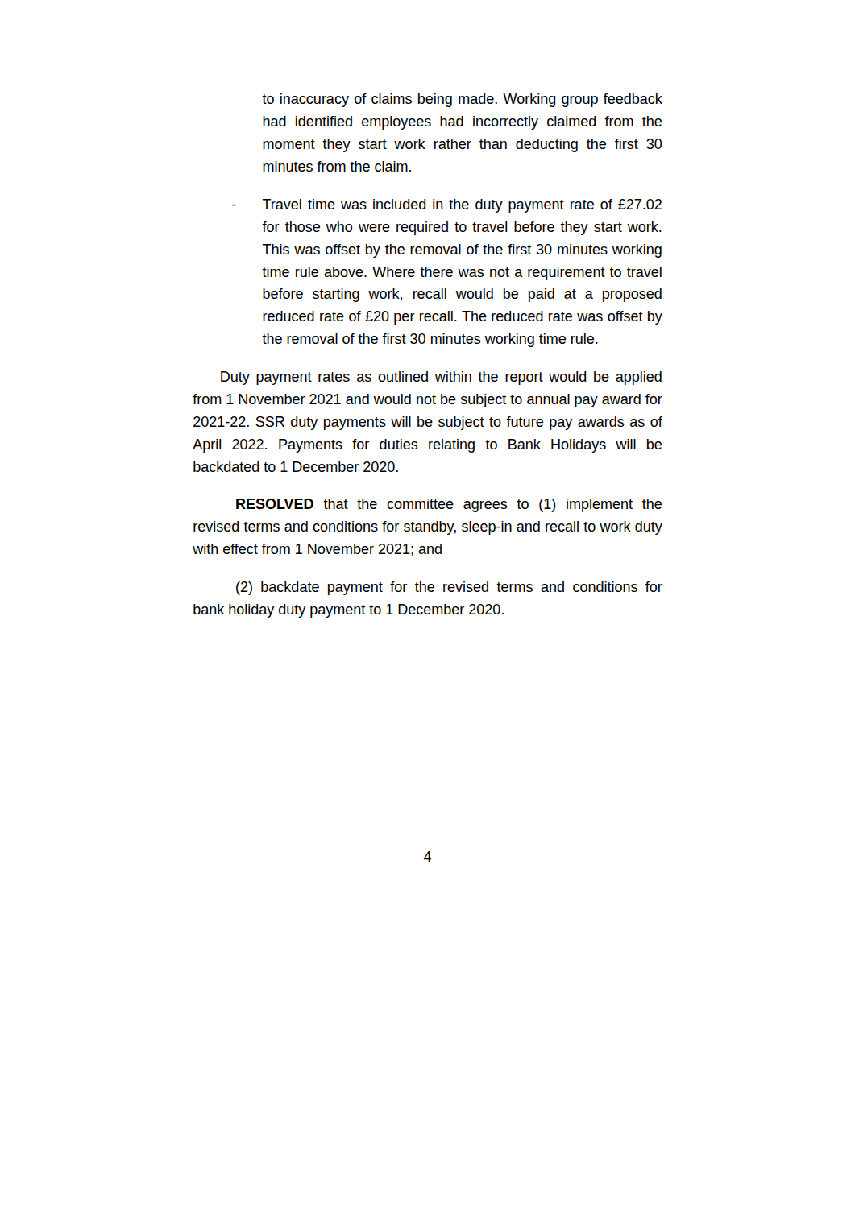to inaccuracy of claims being made. Working group feedback had identified employees had incorrectly claimed from the moment they start work rather than deducting the first 30 minutes from the claim.
-
Travel time was included in the duty payment rate of £27.02 for those who were required to travel before they start work. This was offset by the removal of the first 30 minutes working time rule above. Where there was not a requirement to travel before starting work, recall would be paid at a proposed reduced rate of £20 per recall. The reduced rate was offset by the removal of the first 30 minutes working time rule.
Duty payment rates as outlined within the report would be applied from 1 November 2021 and would not be subject to annual pay award for 2021-22. SSR duty payments will be subject to future pay awards as of April 2022. Payments for duties relating to Bank Holidays will be backdated to 1 December 2020.
RESOLVED that the committee agrees to (1) implement the revised terms and conditions for standby, sleep-in and recall to work duty with effect from 1 November 2021; and
(2) backdate payment for the revised terms and conditions for bank holiday duty payment to 1 December 2020.
4